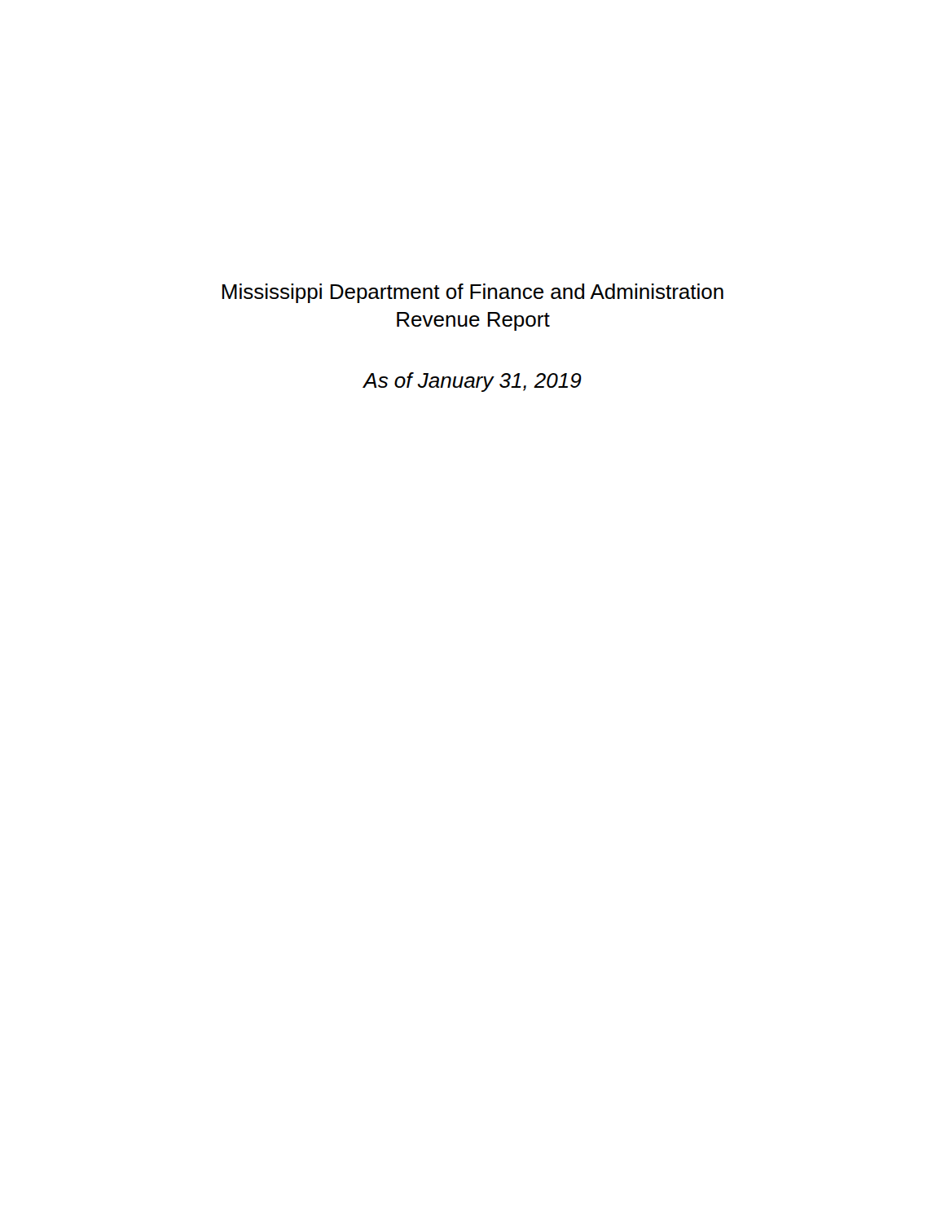Mississippi Department of Finance and Administration
Revenue Report
As of January 31, 2019